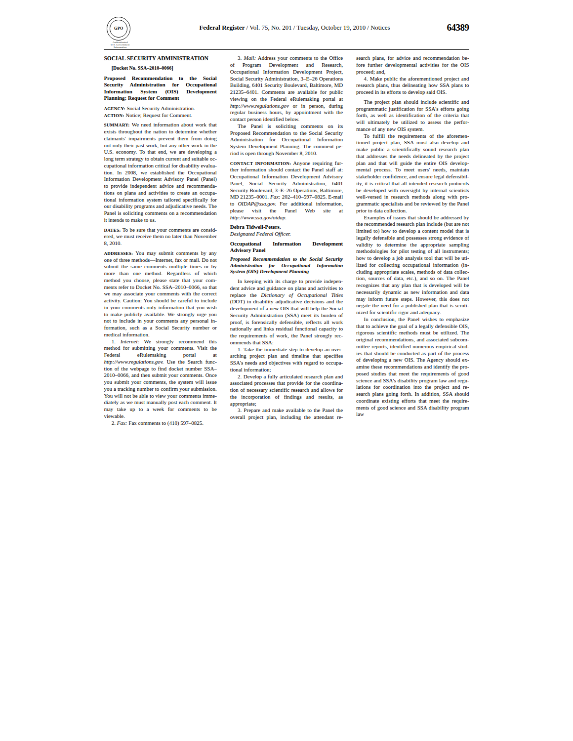Authenticated
U.S. Government
Information
Federal Register/Vol. 75, No. 201/Tuesday, October 19, 2010/Notices
64389
SOCIAL SECURITY ADMINISTRATION
[Docket No. SSA–2010–0066]
Proposed Recommendation to the Social Security Administration for Occupational Information System (OIS) Development Planning; Request for Comment
AGENCY: Social Security Administration.
ACTION: Notice; Request for Comment.
SUMMARY: We need information about work that exists throughout the nation to determine whether claimants' impairments prevent them from doing not only their past work, but any other work in the U.S. economy. To that end, we are developing a long term strategy to obtain current and suitable occupational information critical for disability evaluation. In 2008, we established the Occupational Information Development Advisory Panel (Panel) to provide independent advice and recommendations on plans and activities to create an occupational information system tailored specifically for our disability programs and adjudicative needs. The Panel is soliciting comments on a recommendation it intends to make to us.
DATES: To be sure that your comments are considered, we must receive them no later than November 8, 2010.
ADDRESSES: You may submit comments by any one of three methods—Internet, fax or mail. Do not submit the same comments multiple times or by more than one method. Regardless of which method you choose, please state that your comments refer to Docket No. SSA–2010–0066, so that we may associate your comments with the correct activity. Caution: You should be careful to include in your comments only information that you wish to make publicly available. We strongly urge you not to include in your comments any personal information, such as a Social Security number or medical information.
1. Internet: We strongly recommend this method for submitting your comments. Visit the Federal eRulemaking portal at http://www.regulations.gov. Use the Search function of the webpage to find docket number SSA–2010–0066, and then submit your comments. Once you submit your comments, the system will issue you a tracking number to confirm your submission. You will not be able to view your comments immediately as we must manually post each comment. It may take up to a week for comments to be viewable.
2. Fax: Fax comments to (410) 597–0825.
3. Mail: Address your comments to the Office of Program Development and Research, Occupational Information Development Project, Social Security Administration, 3–E–26 Operations Building, 6401 Security Boulevard, Baltimore, MD 21235–6401. Comments are available for public viewing on the Federal eRulemaking portal at http://www.regulations.gov or in person, during regular business hours, by appointment with the contact person identified below.
The Panel is soliciting comments on its Proposed Recommendation to the Social Security Administration for Occupational Information System Development Planning. The comment period is open through November 8, 2010.
CONTACT INFORMATION: Anyone requiring further information should contact the Panel staff at: Occupational Information Development Advisory Panel, Social Security Administration, 6401 Security Boulevard, 3–E–26 Operations, Baltimore, MD 21235–0001. Fax: 202–410–597–0825. E-mail to OIDAP@ssa.gov. For additional information, please visit the Panel Web site at http://www.ssa.gov/oidap.
Debra Tidwell-Peters,
Designated Federal Officer.
Occupational Information Development Advisory Panel
Proposed Recommendation to the Social Security Administration for Occupational Information System (OIS) Development Planning
In keeping with its charge to provide independent advice and guidance on plans and activities to replace the Dictionary of Occupational Titles (DOT) in disability adjudicative decisions and the development of a new OIS that will help the Social Security Administration (SSA) meet its burden of proof, is forensically defensible, reflects all work nationally and links residual functional capacity to the requirements of work, the Panel strongly recommends that SSA:
1. Take the immediate step to develop an overarching project plan and timeline that specifies SSA's needs and objectives with regard to occupational information;
2. Develop a fully articulated research plan and associated processes that provide for the coordination of necessary scientific research and allows for the incorporation of findings and results, as appropriate;
3. Prepare and make available to the Panel the overall project plan, including the attendant research plans, for advice and recommendation before further developmental activities for the OIS proceed; and,
4. Make public the aforementioned project and research plans, thus delineating how SSA plans to proceed in its efforts to develop said OIS.
The project plan should include scientific and programmatic justification for SSA's efforts going forth, as well as identification of the criteria that will ultimately be utilized to assess the performance of any new OIS system.
To fulfill the requirements of the aforementioned project plan, SSA must also develop and make public a scientifically sound research plan that addresses the needs delineated by the project plan and that will guide the entire OIS developmental process. To meet users' needs, maintain stakeholder confidence, and ensure legal defensibility, it is critical that all intended research protocols be developed with oversight by internal scientists well-versed in research methods along with programmatic specialists and be reviewed by the Panel prior to data collection.
Examples of issues that should be addressed by the recommended research plan include (but are not limited to) how to develop a content model that is legally defensible and possesses strong evidence of validity to determine the appropriate sampling methodologies for pilot testing of all instruments; how to develop a job analysis tool that will be utilized for collecting occupational information (including appropriate scales, methods of data collection, sources of data, etc.), and so on. The Panel recognizes that any plan that is developed will be necessarily dynamic as new information and data may inform future steps. However, this does not negate the need for a published plan that is scrutinized for scientific rigor and adequacy.
In conclusion, the Panel wishes to emphasize that to achieve the goal of a legally defensible OIS, rigorous scientific methods must be utilized. The original recommendations, and associated subcommittee reports, identified numerous empirical studies that should be conducted as part of the process of developing a new OIS. The Agency should examine these recommendations and identify the proposed studies that meet the requirements of good science and SSA's disability program law and regulations for coordination into the project and research plans going forth. In addition, SSA should coordinate existing efforts that meet the requirements of good science and SSA disability program law